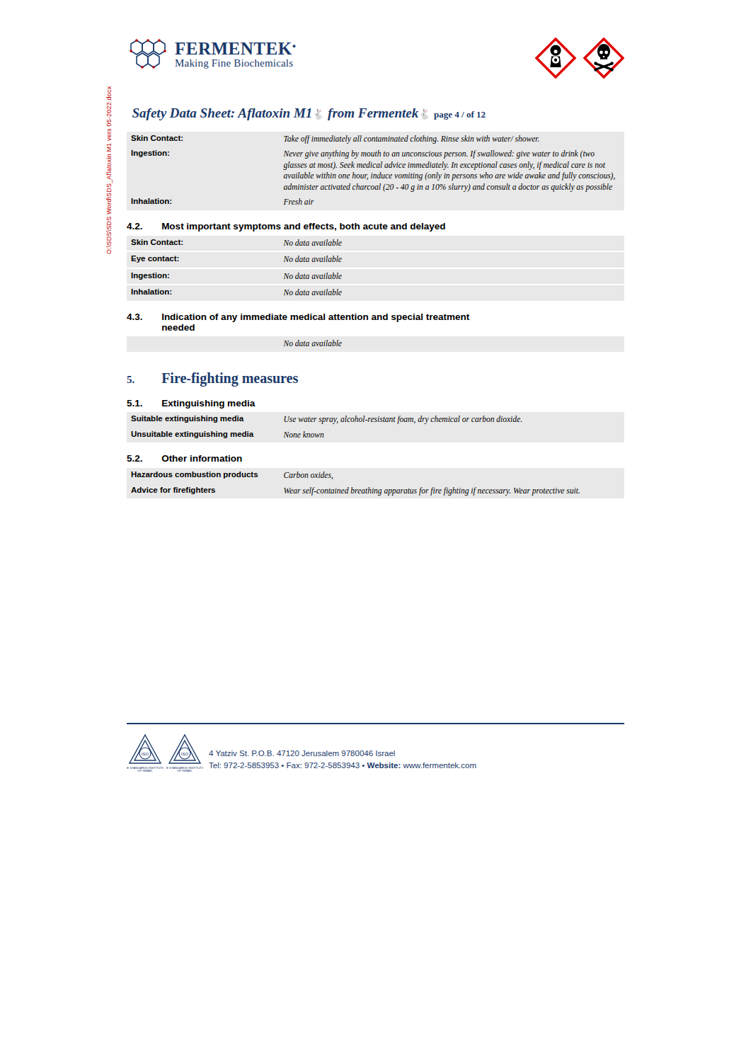O:\SDS\SDS Word\SDS_Aflatoxin M1 vers 05-2022.docx
FERMENTEK●
Making Fine Biochemicals
Safety Data Sheet: Aflatoxin M1🐇 from Fermentek🐇 page 4 / of 12
| Skin Contact: | Take off immediately all contaminated clothing. Rinse skin with water/ shower. |
| Ingestion: | Never give anything by mouth to an unconscious person. If swallowed: give water to drink (two glasses at most). Seek medical advice immediately. In exceptional cases only, if medical care is not available within one hour, induce vomiting (only in persons who are wide awake and fully conscious), administer activated charcoal (20 - 40 g in a 10% slurry) and consult a doctor as quickly as possible |
| Inhalation: | Fresh air |
4.2. Most important symptoms and effects, both acute and delayed
| Skin Contact: | No data available |
| Eye contact: | No data available |
| Ingestion: | No data available |
| Inhalation: | No data available |
4.3. Indication of any immediate medical attention and special treatment
needed
| | No data available |
5. Fire-fighting measures
5.1. Extinguishing media
| Suitable extinguishing media | Use water spray, alcohol-resistant foam, dry chemical or carbon dioxide. |
| Unsuitable extinguishing media | None known |
5.2. Other information
| Hazardous combustion products | Carbon oxides, |
| Advice for firefighters | Wear self-contained breathing apparatus for fire fighting if necessary. Wear protective suit. |
ISO THE STANDARDS INSTITUTION OF ISRAEL
ISO THE STANDARDS INSTITUTION OF ISRAEL
4 Yatziv St. P.O.B. 47120 Jerusalem 9780046 Israel
Tel: 972-2-5853953 • Fax: 972-2-5853943 • Website: www.fermentek.com